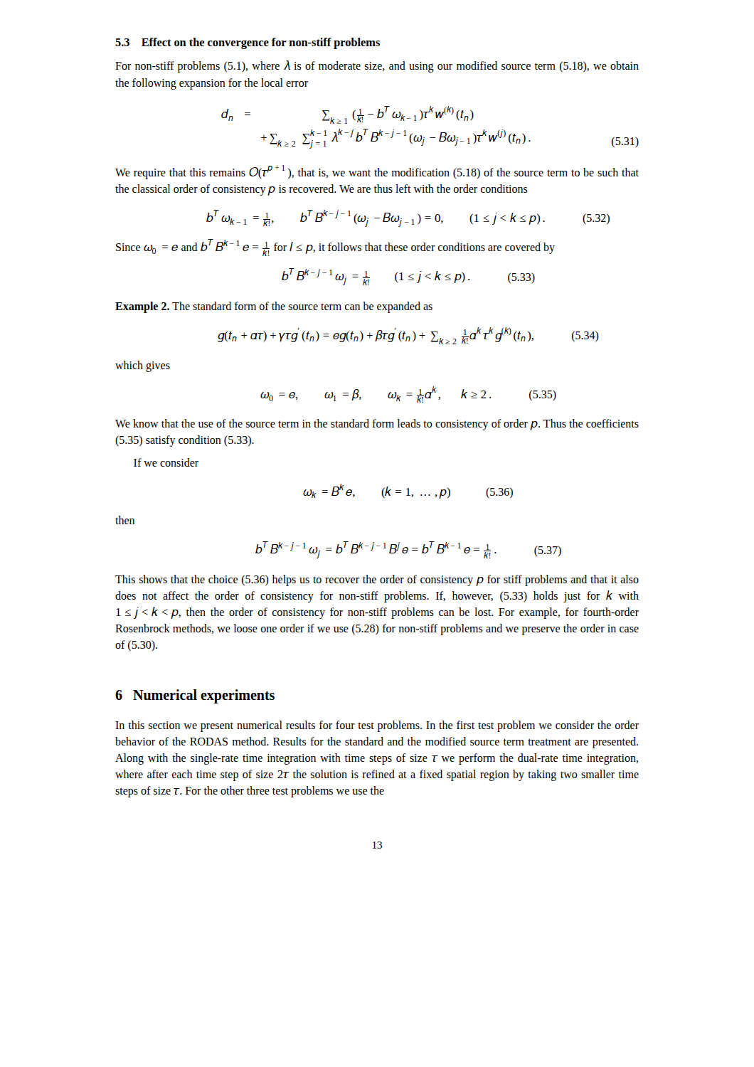5.3 Effect on the convergence for non-stiff problems
For non-stiff problems (5.1), where λ is of moderate size, and using our modified source term (5.18), we obtain the following expansion for the local error
dn = ∑k≥1 ( 1k! − bT ωk−1 ) τk w(k) (tn) + ∑k≥2 ∑j=1k−1 λk−j bT Bk−j−1 ( ωj − B ωj−1 ) τk w(j) (tn) . (5.31)
We require that this remains O(τp+1), that is, we want the modification (5.18) of the source term to be such that the classical order of consistency p is recovered. We are thus left with the order conditions
bT ωk−1 = 1k! , bT Bk−j−1 ( ωj − B ωj−1 ) = 0 , (1≤j<k≤p) . (5.32)
Since ω0=e and bTBk−1e=1k! for l≤p, it follows that these order conditions are covered by
bT Bk−j−1 ωj = 1k! (1≤j<k≤p) . (5.33)
Example 2. The standard form of the source term can be expanded as
g(tn+ατ) + γτg′(tn) = eg(tn) + βτg′(tn) + ∑k≥2 1k! αk τk g(k) (tn) , (5.34)
which gives
ω0 = e , ω1 = β , ωk = 1k! αk , k≥2 . (5.35)
We know that the use of the source term in the standard form leads to consistency of order p. Thus the coefficients (5.35) satisfy condition (5.33).
If we consider
ωk = Bk e , (k=1,…,p) (5.36)
then
bT Bk−j−1 ωj = bT Bk−j−1 Bj e = bT Bk−1 e = 1k! . (5.37)
This shows that the choice (5.36) helps us to recover the order of consistency p for stiff problems and that it also does not affect the order of consistency for non-stiff problems. If, however, (5.33) holds just for k with 1≤j<k<p, then the order of consistency for non-stiff problems can be lost. For example, for fourth-order Rosenbrock methods, we loose one order if we use (5.28) for non-stiff problems and we preserve the order in case of (5.30).
6 Numerical experiments
In this section we present numerical results for four test problems. In the first test problem we consider the order behavior of the RODAS method. Results for the standard and the modified source term treatment are presented. Along with the single-rate time integration with time steps of size τ we perform the dual-rate time integration, where after each time step of size 2τ the solution is refined at a fixed spatial region by taking two smaller time steps of size τ. For the other three test problems we use the
13